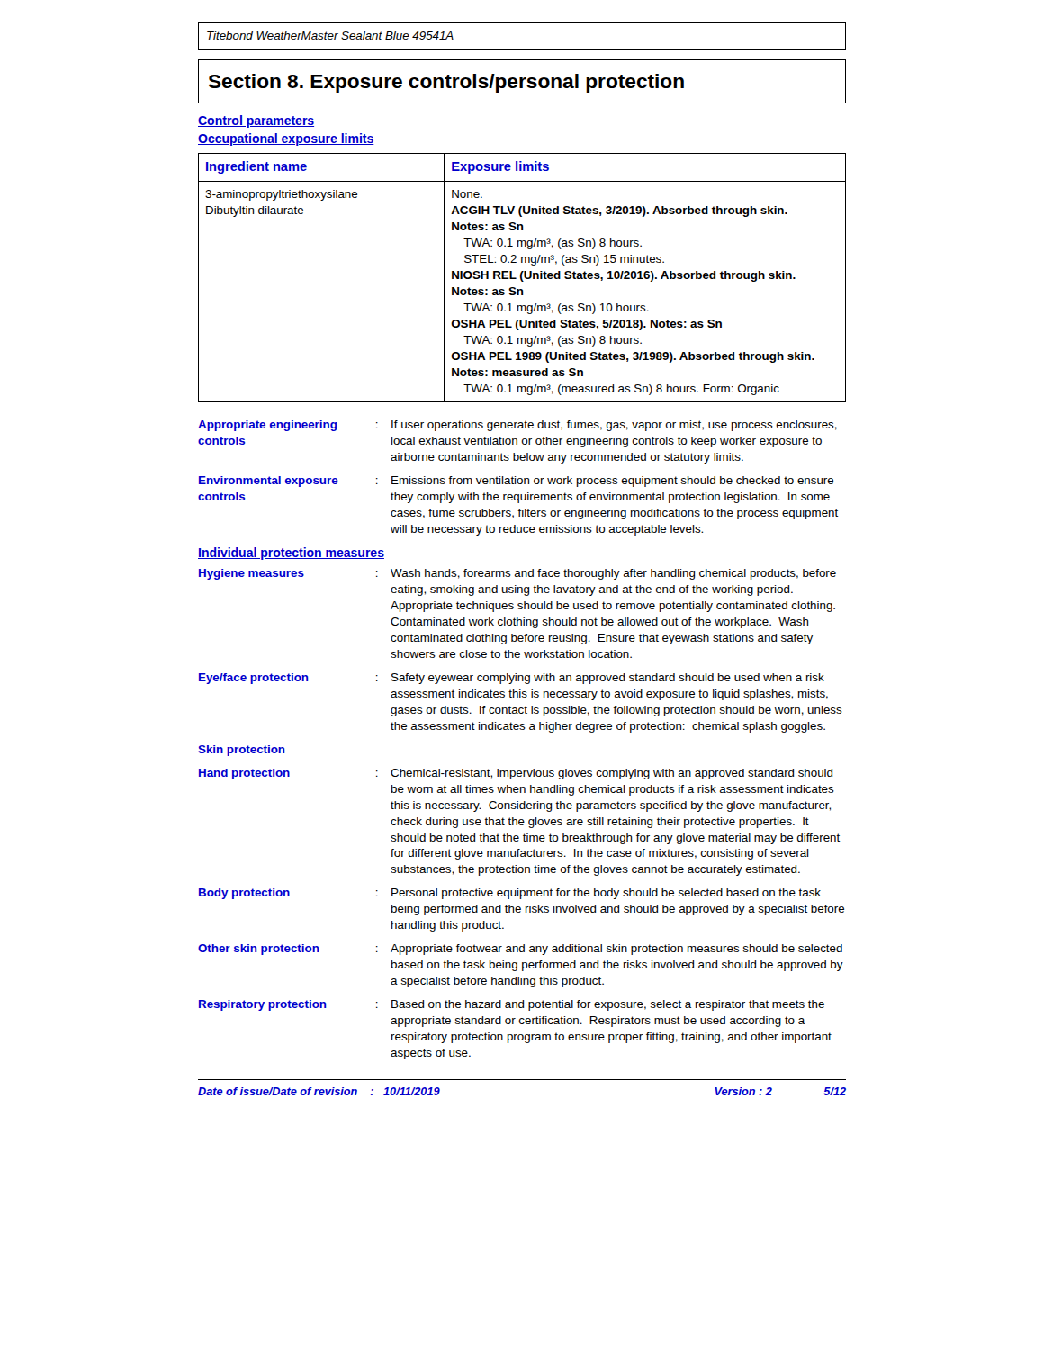Titebond WeatherMaster Sealant Blue 49541A
Section 8. Exposure controls/personal protection
Control parameters
Occupational exposure limits
| Ingredient name | Exposure limits |
| --- | --- |
| 3-aminopropyltriethoxysilane Dibutyltin dilaurate | None. ACGIH TLV (United States, 3/2019). Absorbed through skin. Notes: as Sn TWA: 0.1 mg/m³, (as Sn) 8 hours. STEL: 0.2 mg/m³, (as Sn) 15 minutes. NIOSH REL (United States, 10/2016). Absorbed through skin. Notes: as Sn TWA: 0.1 mg/m³, (as Sn) 10 hours. OSHA PEL (United States, 5/2018). Notes: as Sn TWA: 0.1 mg/m³, (as Sn) 8 hours. OSHA PEL 1989 (United States, 3/1989). Absorbed through skin. Notes: measured as Sn TWA: 0.1 mg/m³, (measured as Sn) 8 hours. Form: Organic |
| Appropriate engineering controls | : | If user operations generate dust, fumes, gas, vapor or mist, use process enclosures, local exhaust ventilation or other engineering controls to keep worker exposure to airborne contaminants below any recommended or statutory limits. |
| Environmental exposure controls | : | Emissions from ventilation or work process equipment should be checked to ensure they comply with the requirements of environmental protection legislation. In some cases, fume scrubbers, filters or engineering modifications to the process equipment will be necessary to reduce emissions to acceptable levels. |
Individual protection measures
| Hygiene measures | : | Wash hands, forearms and face thoroughly after handling chemical products, before eating, smoking and using the lavatory and at the end of the working period. Appropriate techniques should be used to remove potentially contaminated clothing. Contaminated work clothing should not be allowed out of the workplace. Wash contaminated clothing before reusing. Ensure that eyewash stations and safety showers are close to the workstation location. |
| Eye/face protection | : | Safety eyewear complying with an approved standard should be used when a risk assessment indicates this is necessary to avoid exposure to liquid splashes, mists, gases or dusts. If contact is possible, the following protection should be worn, unless the assessment indicates a higher degree of protection: chemical splash goggles. |
| Skin protection | | |
| Hand protection | : | Chemical-resistant, impervious gloves complying with an approved standard should be worn at all times when handling chemical products if a risk assessment indicates this is necessary. Considering the parameters specified by the glove manufacturer, check during use that the gloves are still retaining their protective properties. It should be noted that the time to breakthrough for any glove material may be different for different glove manufacturers. In the case of mixtures, consisting of several substances, the protection time of the gloves cannot be accurately estimated. |
| Body protection | : | Personal protective equipment for the body should be selected based on the task being performed and the risks involved and should be approved by a specialist before handling this product. |
| Other skin protection | : | Appropriate footwear and any additional skin protection measures should be selected based on the task being performed and the risks involved and should be approved by a specialist before handling this product. |
| Respiratory protection | : | Based on the hazard and potential for exposure, select a respirator that meets the appropriate standard or certification. Respirators must be used according to a respiratory protection program to ensure proper fitting, training, and other important aspects of use. |
Date of issue/Date of revision : 10/11/2019
Version : 2
5/12